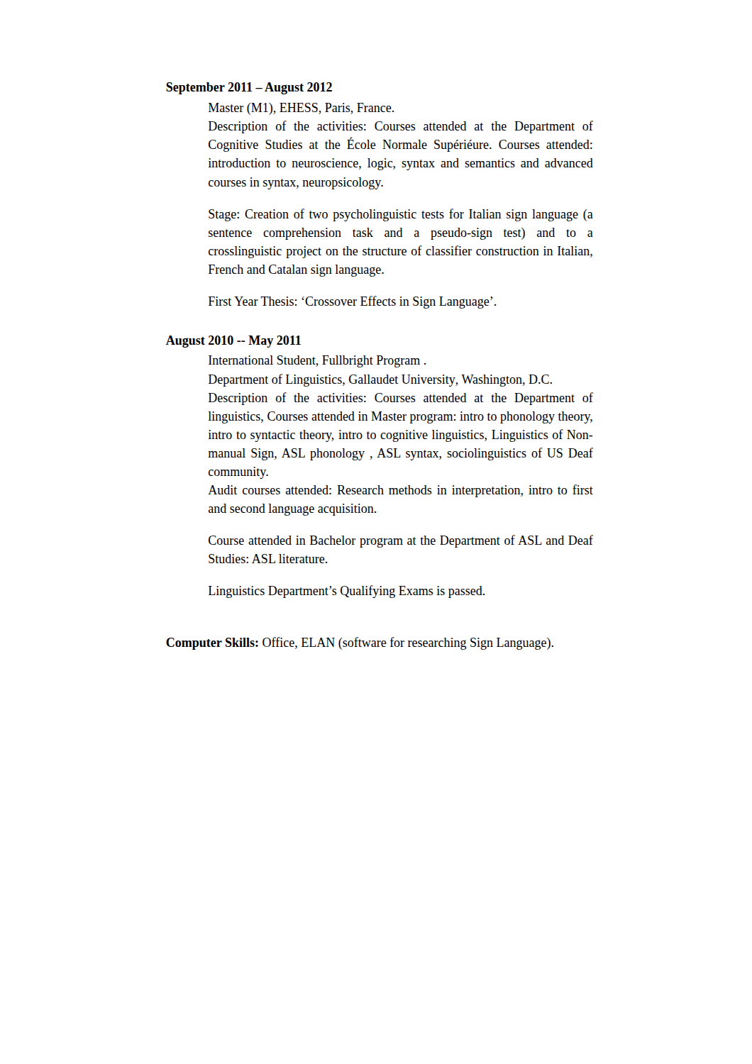September 2011 – August 2012
Master (M1), EHESS, Paris, France.
Description of the activities: Courses attended at the Department of Cognitive Studies at the École Normale Supériéure. Courses attended: introduction to neuroscience, logic, syntax and semantics and advanced courses in syntax, neuropsicology.
Stage: Creation of two psycholinguistic tests for Italian sign language (a sentence comprehension task and a pseudo-sign test) and to a crosslinguistic project on the structure of classifier construction in Italian, French and Catalan sign language.
First Year Thesis: ‘Crossover Effects in Sign Language’.
August 2010 -- May 2011
International Student, Fullbright Program .
Department of Linguistics, Gallaudet University, Washington, D.C.
Description of the activities: Courses attended at the Department of linguistics, Courses attended in Master program: intro to phonology theory, intro to syntactic theory, intro to cognitive linguistics, Linguistics of Non-manual Sign, ASL phonology , ASL syntax, sociolinguistics of US Deaf community.
Audit courses attended: Research methods in interpretation, intro to first and second language acquisition.
Course attended in Bachelor program at the Department of ASL and Deaf Studies: ASL literature.
Linguistics Department’s Qualifying Exams is passed.
Computer Skills: Office, ELAN (software for researching Sign Language).